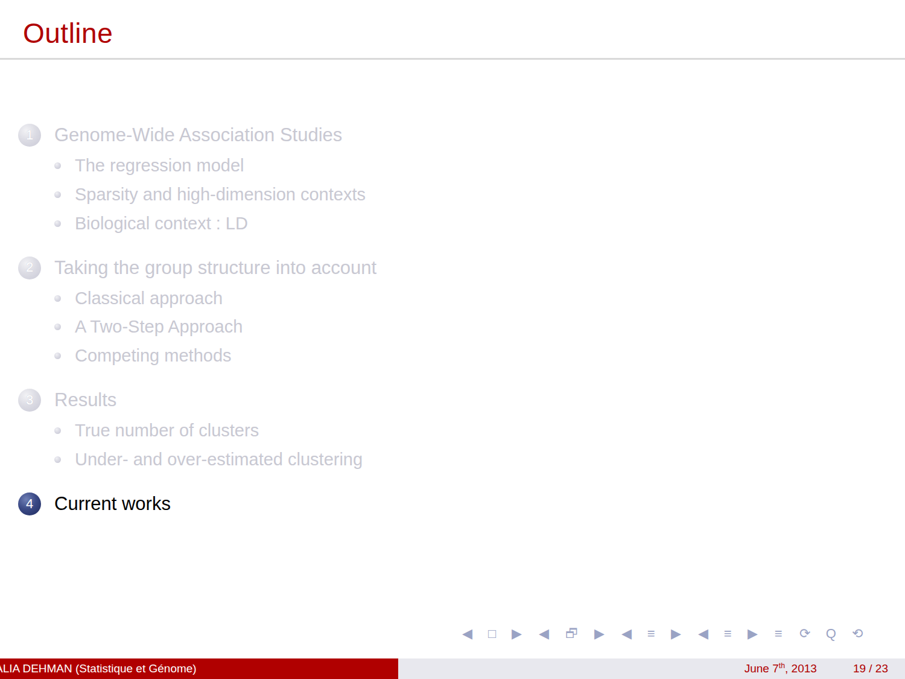Outline
1 Genome-Wide Association Studies
The regression model
Sparsity and high-dimension contexts
Biological context : LD
2 Taking the group structure into account
Classical approach
A Two-Step Approach
Competing methods
3 Results
True number of clusters
Under- and over-estimated clustering
4 Current works
◀ □ ▶◀ 🗗 ▶◀ ≡ ▶◀ ≡ ▶≡⟳ Q ⟲
ALIA DEHMAN (Statistique et Génome)
June 7th, 2013 19 / 23